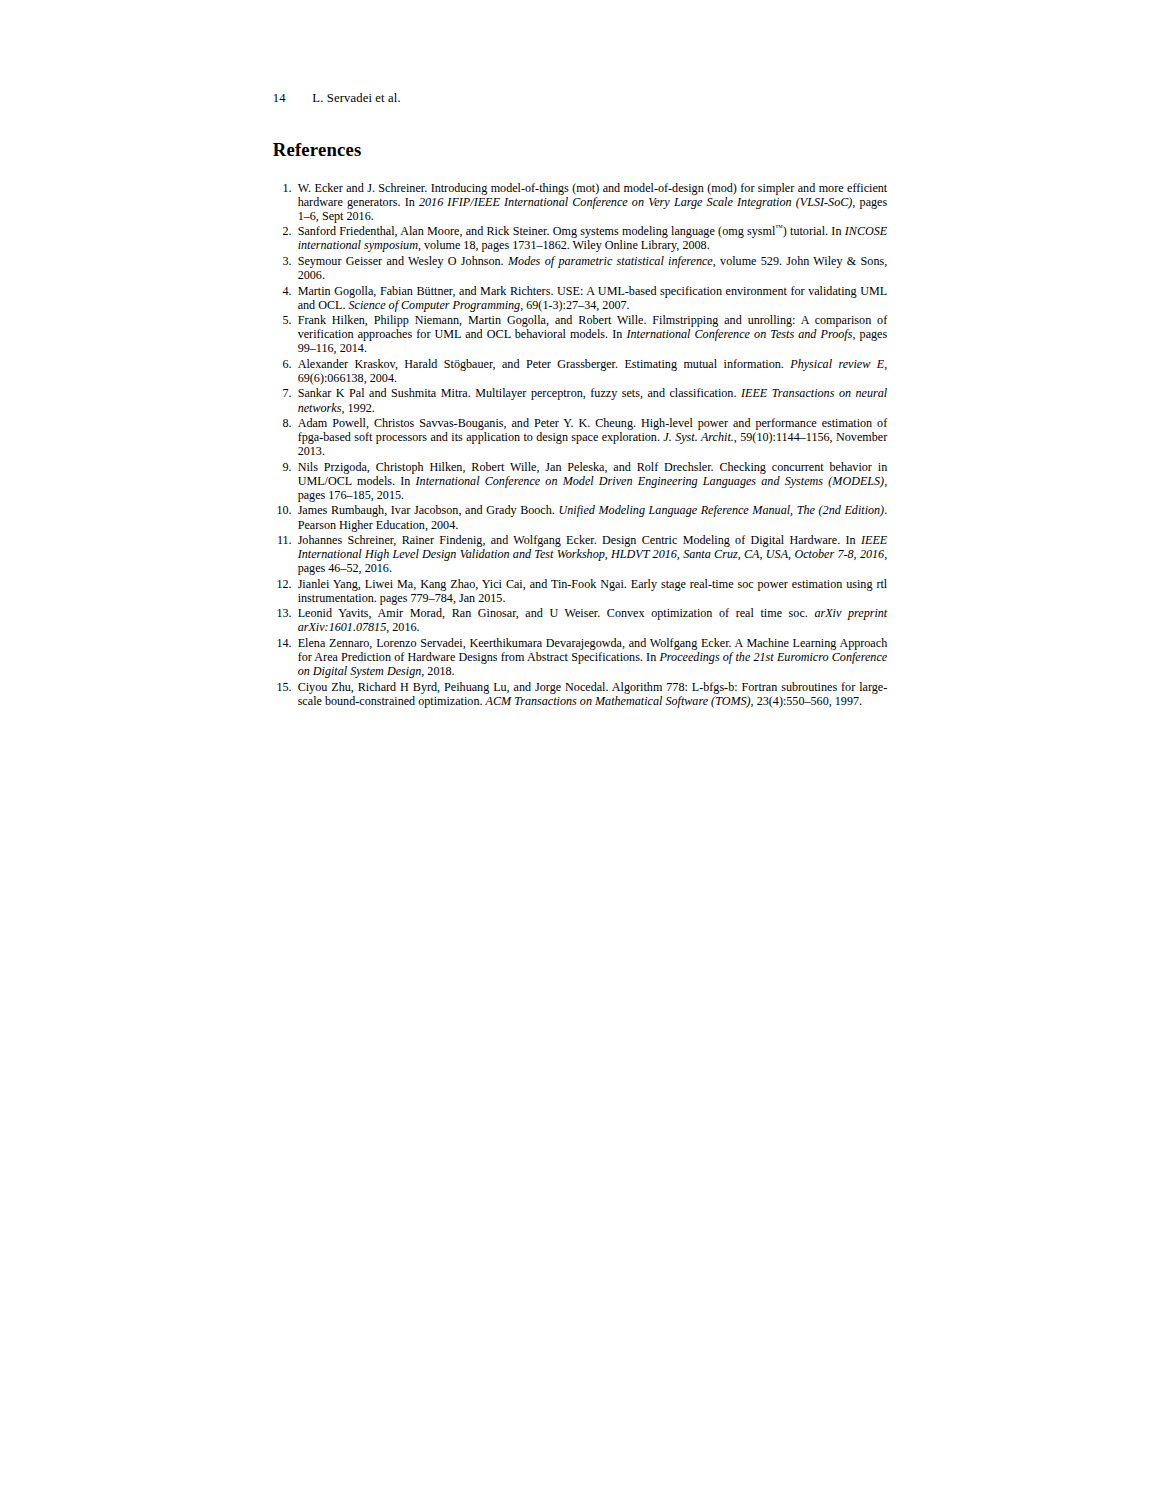14 L. Servadei et al.
References
1. W. Ecker and J. Schreiner. Introducing model-of-things (mot) and model-of-design (mod) for simpler and more efficient hardware generators. In 2016 IFIP/IEEE International Conference on Very Large Scale Integration (VLSI-SoC), pages 1–6, Sept 2016.
2. Sanford Friedenthal, Alan Moore, and Rick Steiner. Omg systems modeling language (omg sysml™) tutorial. In INCOSE international symposium, volume 18, pages 1731–1862. Wiley Online Library, 2008.
3. Seymour Geisser and Wesley O Johnson. Modes of parametric statistical inference, volume 529. John Wiley & Sons, 2006.
4. Martin Gogolla, Fabian Büttner, and Mark Richters. USE: A UML-based specification environment for validating UML and OCL. Science of Computer Programming, 69(1-3):27–34, 2007.
5. Frank Hilken, Philipp Niemann, Martin Gogolla, and Robert Wille. Filmstripping and unrolling: A comparison of verification approaches for UML and OCL behavioral models. In International Conference on Tests and Proofs, pages 99–116, 2014.
6. Alexander Kraskov, Harald Stögbauer, and Peter Grassberger. Estimating mutual information. Physical review E, 69(6):066138, 2004.
7. Sankar K Pal and Sushmita Mitra. Multilayer perceptron, fuzzy sets, and classification. IEEE Transactions on neural networks, 1992.
8. Adam Powell, Christos Savvas-Bouganis, and Peter Y. K. Cheung. High-level power and performance estimation of fpga-based soft processors and its application to design space exploration. J. Syst. Archit., 59(10):1144–1156, November 2013.
9. Nils Przigoda, Christoph Hilken, Robert Wille, Jan Peleska, and Rolf Drechsler. Checking concurrent behavior in UML/OCL models. In International Conference on Model Driven Engineering Languages and Systems (MODELS), pages 176–185, 2015.
10. James Rumbaugh, Ivar Jacobson, and Grady Booch. Unified Modeling Language Reference Manual, The (2nd Edition). Pearson Higher Education, 2004.
11. Johannes Schreiner, Rainer Findenig, and Wolfgang Ecker. Design Centric Modeling of Digital Hardware. In IEEE International High Level Design Validation and Test Workshop, HLDVT 2016, Santa Cruz, CA, USA, October 7-8, 2016, pages 46–52, 2016.
12. Jianlei Yang, Liwei Ma, Kang Zhao, Yici Cai, and Tin-Fook Ngai. Early stage real-time soc power estimation using rtl instrumentation. pages 779–784, Jan 2015.
13. Leonid Yavits, Amir Morad, Ran Ginosar, and U Weiser. Convex optimization of real time soc. arXiv preprint arXiv:1601.07815, 2016.
14. Elena Zennaro, Lorenzo Servadei, Keerthikumara Devarajegowda, and Wolfgang Ecker. A Machine Learning Approach for Area Prediction of Hardware Designs from Abstract Specifications. In Proceedings of the 21st Euromicro Conference on Digital System Design, 2018.
15. Ciyou Zhu, Richard H Byrd, Peihuang Lu, and Jorge Nocedal. Algorithm 778: L-bfgs-b: Fortran subroutines for large-scale bound-constrained optimization. ACM Transactions on Mathematical Software (TOMS), 23(4):550–560, 1997.